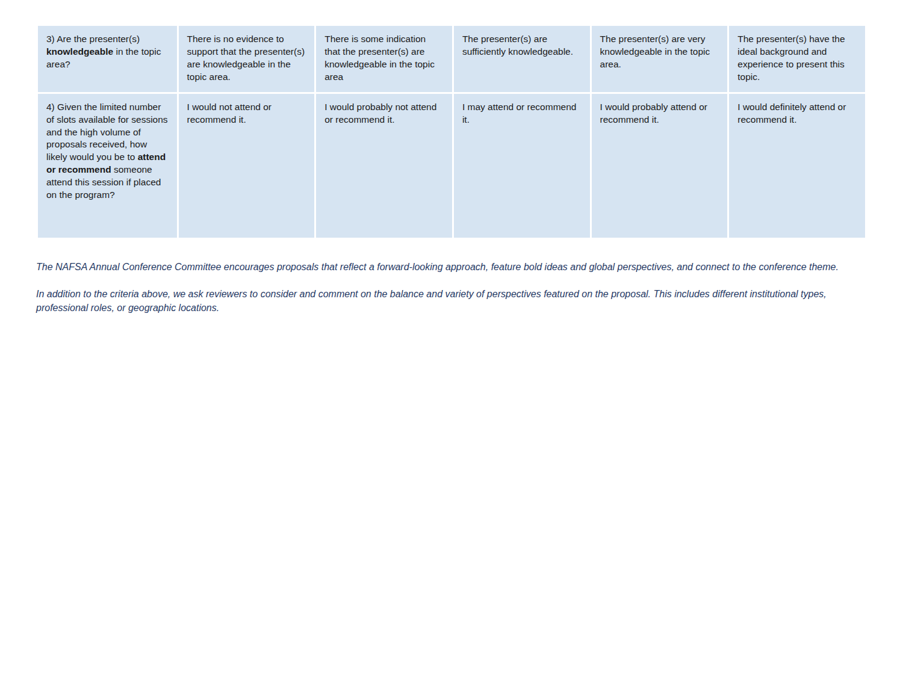| 3) Are the presenter(s) knowledgeable in the topic area? | There is no evidence to support that the presenter(s) are knowledgeable in the topic area. | There is some indication that the presenter(s) are knowledgeable in the topic area | The presenter(s) are sufficiently knowledgeable. | The presenter(s) are very knowledgeable in the topic area. | The presenter(s) have the ideal background and experience to present this topic. |
| 4) Given the limited number of slots available for sessions and the high volume of proposals received, how likely would you be to attend or recommend someone attend this session if placed on the program? | I would not attend or recommend it. | I would probably not attend or recommend it. | I may attend or recommend it. | I would probably attend or recommend it. | I would definitely attend or recommend it. |
The NAFSA Annual Conference Committee encourages proposals that reflect a forward-looking approach, feature bold ideas and global perspectives, and connect to the conference theme.
In addition to the criteria above, we ask reviewers to consider and comment on the balance and variety of perspectives featured on the proposal. This includes different institutional types, professional roles, or geographic locations.